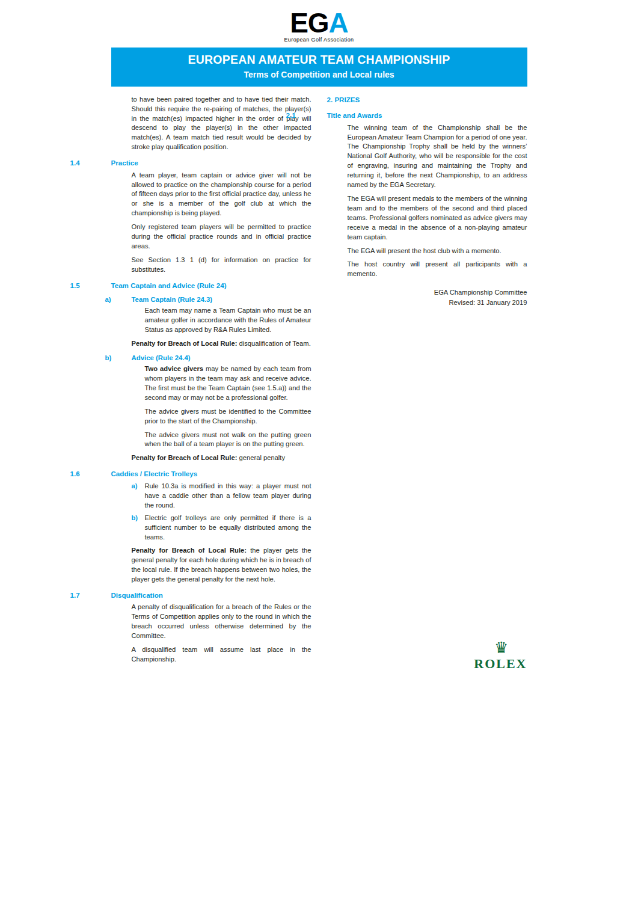EGA
European Golf Association
European Amateur Team Championship
Terms of Competition and Local rules
to have been paired together and to have tied their match. Should this require the re-pairing of matches, the player(s) in the match(es) impacted higher in the order of play will descend to play the player(s) in the other impacted match(es). A team match tied result would be decided by stroke play qualification position.
1.4 Practice
A team player, team captain or advice giver will not be allowed to practice on the championship course for a period of fifteen days prior to the first official practice day, unless he or she is a member of the golf club at which the championship is being played.
Only registered team players will be permitted to practice during the official practice rounds and in official practice areas.
See Section 1.3 1 (d) for information on practice for substitutes.
1.5 Team Captain and Advice (Rule 24)
a) Team Captain (Rule 24.3)
Each team may name a Team Captain who must be an amateur golfer in accordance with the Rules of Amateur Status as approved by R&A Rules Limited.
Penalty for Breach of Local Rule: disqualification of Team.
b) Advice (Rule 24.4)
Two advice givers may be named by each team from whom players in the team may ask and receive advice. The first must be the Team Captain (see 1.5.a)) and the second may or may not be a professional golfer.
The advice givers must be identified to the Committee prior to the start of the Championship.
The advice givers must not walk on the putting green when the ball of a team player is on the putting green.
Penalty for Breach of Local Rule: general penalty
1.6 Caddies / Electric Trolleys
a) Rule 10.3a is modified in this way: a player must not have a caddie other than a fellow team player during the round.
b) Electric golf trolleys are only permitted if there is a sufficient number to be equally distributed among the teams.
Penalty for Breach of Local Rule: the player gets the general penalty for each hole during which he is in breach of the local rule. If the breach happens between two holes, the player gets the general penalty for the next hole.
1.7 Disqualification
A penalty of disqualification for a breach of the Rules or the Terms of Competition applies only to the round in which the breach occurred unless otherwise determined by the Committee.
A disqualified team will assume last place in the Championship.
2. PRIZES
2.1 Title and Awards
The winning team of the Championship shall be the European Amateur Team Champion for a period of one year. The Championship Trophy shall be held by the winners’ National Golf Authority, who will be responsible for the cost of engraving, insuring and maintaining the Trophy and returning it, before the next Championship, to an address named by the EGA Secretary.
The EGA will present medals to the members of the winning team and to the members of the second and third placed teams. Professional golfers nominated as advice givers may receive a medal in the absence of a non-playing amateur team captain.
The EGA will present the host club with a memento.
The host country will present all participants with a memento.
EGA Championship Committee
Revised: 31 January 2019
♛
ROLEX